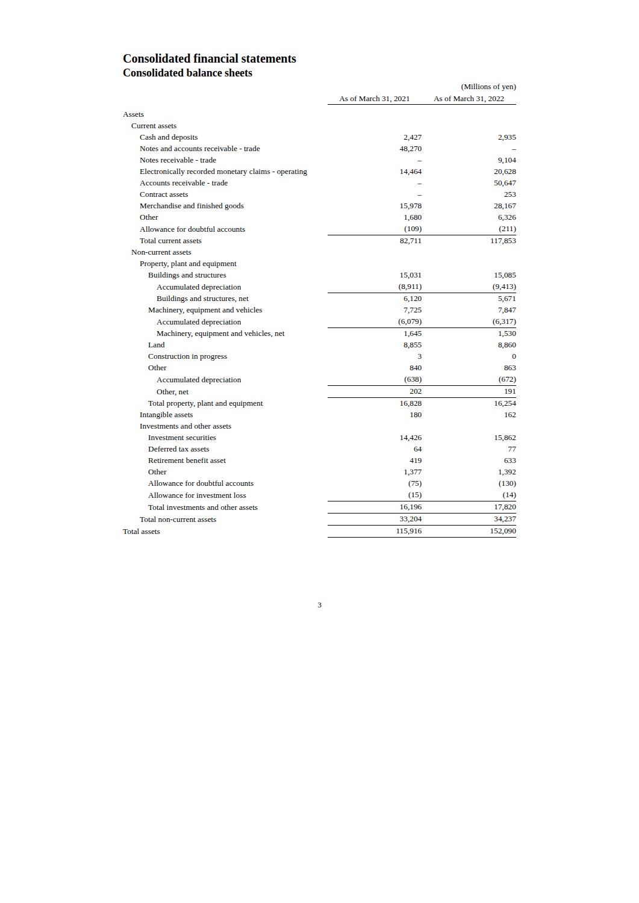Consolidated financial statements
Consolidated balance sheets
(Millions of yen)
| | As of March 31, 2021 | As of March 31, 2022 |
| --- | --- | --- |
| Assets | | |
| Current assets | | |
| Cash and deposits | 2,427 | 2,935 |
| Notes and accounts receivable - trade | 48,270 | – |
| Notes receivable - trade | – | 9,104 |
| Electronically recorded monetary claims - operating | 14,464 | 20,628 |
| Accounts receivable - trade | – | 50,647 |
| Contract assets | – | 253 |
| Merchandise and finished goods | 15,978 | 28,167 |
| Other | 1,680 | 6,326 |
| Allowance for doubtful accounts | (109) | (211) |
| Total current assets | 82,711 | 117,853 |
| Non-current assets | | |
| Property, plant and equipment | | |
| Buildings and structures | 15,031 | 15,085 |
| Accumulated depreciation | (8,911) | (9,413) |
| Buildings and structures, net | 6,120 | 5,671 |
| Machinery, equipment and vehicles | 7,725 | 7,847 |
| Accumulated depreciation | (6,079) | (6,317) |
| Machinery, equipment and vehicles, net | 1,645 | 1,530 |
| Land | 8,855 | 8,860 |
| Construction in progress | 3 | 0 |
| Other | 840 | 863 |
| Accumulated depreciation | (638) | (672) |
| Other, net | 202 | 191 |
| Total property, plant and equipment | 16,828 | 16,254 |
| Intangible assets | 180 | 162 |
| Investments and other assets | | |
| Investment securities | 14,426 | 15,862 |
| Deferred tax assets | 64 | 77 |
| Retirement benefit asset | 419 | 633 |
| Other | 1,377 | 1,392 |
| Allowance for doubtful accounts | (75) | (130) |
| Allowance for investment loss | (15) | (14) |
| Total investments and other assets | 16,196 | 17,820 |
| Total non-current assets | 33,204 | 34,237 |
| Total assets | 115,916 | 152,090 |
3